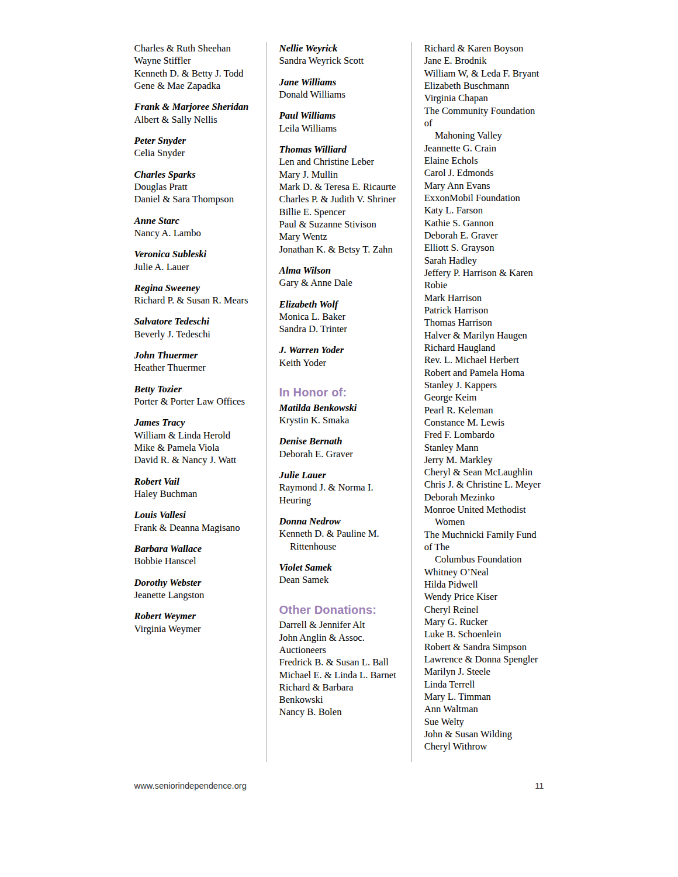Charles & Ruth Sheehan Wayne Stiffler Kenneth D. & Betty J. Todd Gene & Mae Zapadka
Frank & Marjoree Sheridan Albert & Sally Nellis
Peter Snyder Celia Snyder
Charles Sparks Douglas Pratt Daniel & Sara Thompson
Anne Starc Nancy A. Lambo
Veronica Subleski Julie A. Lauer
Regina Sweeney Richard P. & Susan R. Mears
Salvatore Tedeschi Beverly J. Tedeschi
John Thuermer Heather Thuermer
Betty Tozier Porter & Porter Law Offices
James Tracy William & Linda Herold Mike & Pamela Viola David R. & Nancy J. Watt
Robert Vail Haley Buchman
Louis Vallesi Frank & Deanna Magisano
Barbara Wallace Bobbie Hanscel
Dorothy Webster Jeanette Langston
Robert Weymer Virginia Weymer
Nellie Weyrick Sandra Weyrick Scott
Jane Williams Donald Williams
Paul Williams Leila Williams
Thomas Williard Len and Christine Leber Mary J. Mullin Mark D. & Teresa E. Ricaurte Charles P. & Judith V. Shriner Billie E. Spencer Paul & Suzanne Stivison Mary Wentz Jonathan K. & Betsy T. Zahn
Alma Wilson Gary & Anne Dale
Elizabeth Wolf Monica L. Baker Sandra D. Trinter
J. Warren Yoder Keith Yoder
In Honor of:
Matilda Benkowski Krystin K. Smaka
Denise Bernath Deborah E. Graver
Julie Lauer Raymond J. & Norma I. Heuring
Donna Nedrow Kenneth D. & Pauline M. Rittenhouse
Violet Samek Dean Samek
Other Donations:
Darrell & Jennifer Alt John Anglin & Assoc. Auctioneers Fredrick B. & Susan L. Ball Michael E. & Linda L. Barnet Richard & Barbara Benkowski Nancy B. Bolen
Richard & Karen Boyson Jane E. Brodnik William W, & Leda F. Bryant Elizabeth Buschmann Virginia Chapan The Community Foundation of Mahoning Valley Jeannette G. Crain Elaine Echols Carol J. Edmonds Mary Ann Evans ExxonMobil Foundation Katy L. Farson Kathie S. Gannon Deborah E. Graver Elliott S. Grayson Sarah Hadley Jeffery P. Harrison & Karen Robie Mark Harrison Patrick Harrison Thomas Harrison Halver & Marilyn Haugen Richard Haugland Rev. L. Michael Herbert Robert and Pamela Homa Stanley J. Kappers George Keim Pearl R. Keleman Constance M. Lewis Fred F. Lombardo Stanley Mann Jerry M. Markley Cheryl & Sean McLaughlin Chris J. & Christine L. Meyer Deborah Mezinko Monroe United Methodist Women The Muchnicki Family Fund of The Columbus Foundation Whitney O’Neal Hilda Pidwell Wendy Price Kiser Cheryl Reinel Mary G. Rucker Luke B. Schoenlein Robert & Sandra Simpson Lawrence & Donna Spengler Marilyn J. Steele Linda Terrell Mary L. Timman Ann Waltman Sue Welty John & Susan Wilding Cheryl Withrow
www.seniorindependence.org 11